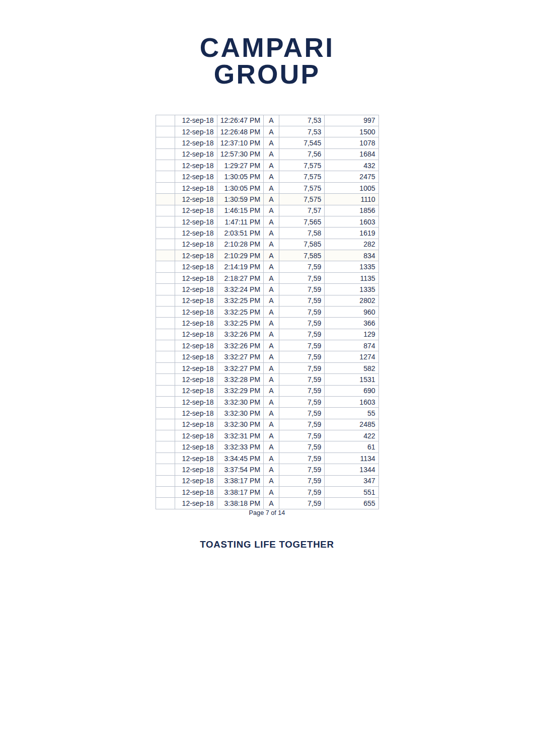CAMPARI
GROUP
| | 12-sep-18 | 12:26:47 PM | A | 7,53 | 997 |
| | 12-sep-18 | 12:26:48 PM | A | 7,53 | 1500 |
| | 12-sep-18 | 12:37:10 PM | A | 7,545 | 1078 |
| | 12-sep-18 | 12:57:30 PM | A | 7,56 | 1684 |
| | 12-sep-18 | 1:29:27 PM | A | 7,575 | 432 |
| | 12-sep-18 | 1:30:05 PM | A | 7,575 | 2475 |
| | 12-sep-18 | 1:30:05 PM | A | 7,575 | 1005 |
| | 12-sep-18 | 1:30:59 PM | A | 7,575 | 1110 |
| | 12-sep-18 | 1:46:15 PM | A | 7,57 | 1856 |
| | 12-sep-18 | 1:47:11 PM | A | 7,565 | 1603 |
| | 12-sep-18 | 2:03:51 PM | A | 7,58 | 1619 |
| | 12-sep-18 | 2:10:28 PM | A | 7,585 | 282 |
| | 12-sep-18 | 2:10:29 PM | A | 7,585 | 834 |
| | 12-sep-18 | 2:14:19 PM | A | 7,59 | 1335 |
| | 12-sep-18 | 2:18:27 PM | A | 7,59 | 1135 |
| | 12-sep-18 | 3:32:24 PM | A | 7,59 | 1335 |
| | 12-sep-18 | 3:32:25 PM | A | 7,59 | 2802 |
| | 12-sep-18 | 3:32:25 PM | A | 7,59 | 960 |
| | 12-sep-18 | 3:32:25 PM | A | 7,59 | 366 |
| | 12-sep-18 | 3:32:26 PM | A | 7,59 | 129 |
| | 12-sep-18 | 3:32:26 PM | A | 7,59 | 874 |
| | 12-sep-18 | 3:32:27 PM | A | 7,59 | 1274 |
| | 12-sep-18 | 3:32:27 PM | A | 7,59 | 582 |
| | 12-sep-18 | 3:32:28 PM | A | 7,59 | 1531 |
| | 12-sep-18 | 3:32:29 PM | A | 7,59 | 690 |
| | 12-sep-18 | 3:32:30 PM | A | 7,59 | 1603 |
| | 12-sep-18 | 3:32:30 PM | A | 7,59 | 55 |
| | 12-sep-18 | 3:32:30 PM | A | 7,59 | 2485 |
| | 12-sep-18 | 3:32:31 PM | A | 7,59 | 422 |
| | 12-sep-18 | 3:32:33 PM | A | 7,59 | 61 |
| | 12-sep-18 | 3:34:45 PM | A | 7,59 | 1134 |
| | 12-sep-18 | 3:37:54 PM | A | 7,59 | 1344 |
| | 12-sep-18 | 3:38:17 PM | A | 7,59 | 347 |
| | 12-sep-18 | 3:38:17 PM | A | 7,59 | 551 |
| | 12-sep-18 | 3:38:18 PM | A | 7,59 | 655 |
Page 7 of 14
TOASTING LIFE TOGETHER